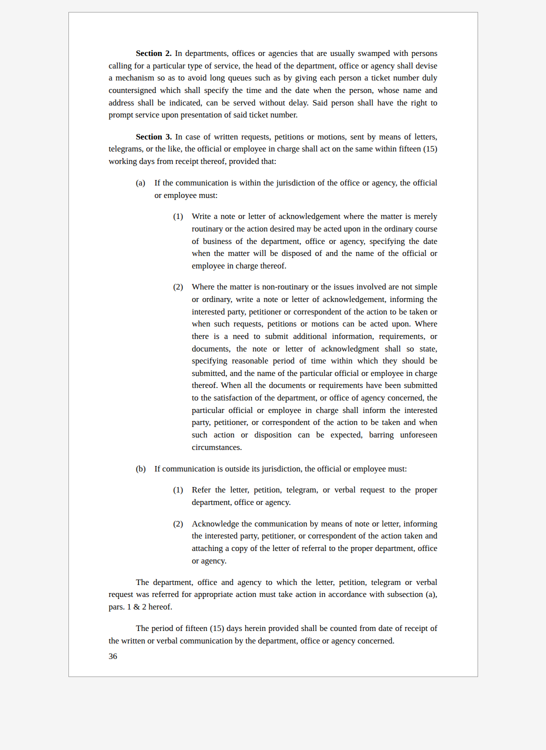Section 2. In departments, offices or agencies that are usually swamped with persons calling for a particular type of service, the head of the department, office or agency shall devise a mechanism so as to avoid long queues such as by giving each person a ticket number duly countersigned which shall specify the time and the date when the person, whose name and address shall be indicated, can be served without delay. Said person shall have the right to prompt service upon presentation of said ticket number.
Section 3. In case of written requests, petitions or motions, sent by means of letters, telegrams, or the like, the official or employee in charge shall act on the same within fifteen (15) working days from receipt thereof, provided that:
(a) If the communication is within the jurisdiction of the office or agency, the official or employee must:
(1) Write a note or letter of acknowledgement where the matter is merely routinary or the action desired may be acted upon in the ordinary course of business of the department, office or agency, specifying the date when the matter will be disposed of and the name of the official or employee in charge thereof.
(2) Where the matter is non-routinary or the issues involved are not simple or ordinary, write a note or letter of acknowledgement, informing the interested party, petitioner or correspondent of the action to be taken or when such requests, petitions or motions can be acted upon. Where there is a need to submit additional information, requirements, or documents, the note or letter of acknowledgment shall so state, specifying reasonable period of time within which they should be submitted, and the name of the particular official or employee in charge thereof. When all the documents or requirements have been submitted to the satisfaction of the department, or office of agency concerned, the particular official or employee in charge shall inform the interested party, petitioner, or correspondent of the action to be taken and when such action or disposition can be expected, barring unforeseen circumstances.
(b) If communication is outside its jurisdiction, the official or employee must:
(1) Refer the letter, petition, telegram, or verbal request to the proper department, office or agency.
(2) Acknowledge the communication by means of note or letter, informing the interested party, petitioner, or correspondent of the action taken and attaching a copy of the letter of referral to the proper department, office or agency.
The department, office and agency to which the letter, petition, telegram or verbal request was referred for appropriate action must take action in accordance with subsection (a), pars. 1 & 2 hereof.
The period of fifteen (15) days herein provided shall be counted from date of receipt of the written or verbal communication by the department, office or agency concerned.
36